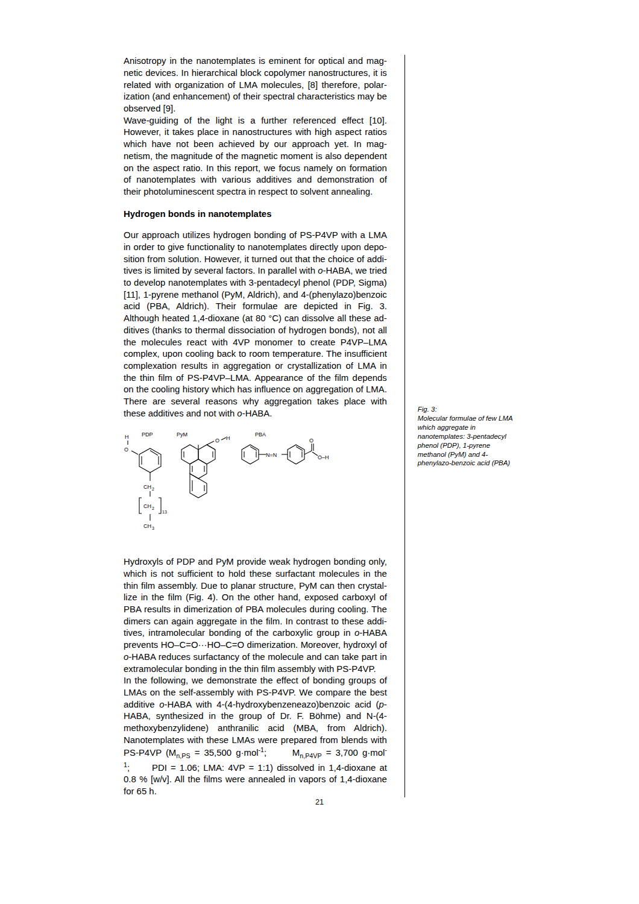Anisotropy in the nanotemplates is eminent for optical and magnetic devices. In hierarchical block copolymer nanostructures, it is related with organization of LMA molecules, [8] therefore, polarization (and enhancement) of their spectral characteristics may be observed [9].
Wave-guiding of the light is a further referenced effect [10]. However, it takes place in nanostructures with high aspect ratios which have not been achieved by our approach yet. In magnetism, the magnitude of the magnetic moment is also dependent on the aspect ratio. In this report, we focus namely on formation of nanotemplates with various additives and demonstration of their photoluminescent spectra in respect to solvent annealing.
Hydrogen bonds in nanotemplates
Our approach utilizes hydrogen bonding of PS-P4VP with a LMA in order to give functionality to nanotemplates directly upon deposition from solution. However, it turned out that the choice of additives is limited by several factors. In parallel with o-HABA, we tried to develop nanotemplates with 3-pentadecyl phenol (PDP, Sigma) [11], 1-pyrene methanol (PyM, Aldrich), and 4-(phenylazo)benzoic acid (PBA, Aldrich). Their formulae are depicted in Fig. 3. Although heated 1,4-dioxane (at 80 °C) can dissolve all these additives (thanks to thermal dissociation of hydrogen bonds), not all the molecules react with 4VP monomer to create P4VP–LMA complex, upon cooling back to room temperature. The insufficient complexation results in aggregation or crystallization of LMA in the thin film of PS-P4VP–LMA. Appearance of the film depends on the cooling history which has influence on aggregation of LMA. There are several reasons why aggregation takes place with these additives and not with o-HABA.
H O CH 2 CH 2 13 CH 3 PDP PyM O H PBA N=N O O–H
Hydroxyls of PDP and PyM provide weak hydrogen bonding only, which is not sufficient to hold these surfactant molecules in the thin film assembly. Due to planar structure, PyM can then crystallize in the film (Fig. 4). On the other hand, exposed carboxyl of PBA results in dimerization of PBA molecules during cooling. The dimers can again aggregate in the film. In contrast to these additives, intramolecular bonding of the carboxylic group in o-HABA prevents HO–C=O···HO–C=O dimerization. Moreover, hydroxyl of o-HABA reduces surfactancy of the molecule and can take part in extramolecular bonding in the thin film assembly with PS-P4VP.
In the following, we demonstrate the effect of bonding groups of LMAs on the self-assembly with PS-P4VP. We compare the best additive o-HABA with 4-(4-hydroxybenzeneazo)benzoic acid (p-HABA, synthesized in the group of Dr. F. Böhme) and N-(4-methoxybenzylidene) anthranilic acid (MBA, from Aldrich). Nanotemplates with these LMAs were prepared from blends with PS-P4VP (Mn,PS = 35,500 g·mol-1; Mn,P4VP = 3,700 g·mol-1; PDI = 1.06; LMA: 4VP = 1:1) dissolved in 1,4-dioxane at 0.8 % [w/v]. All the films were annealed in vapors of 1,4-dioxane for 65 h.
Fig. 3: Molecular formulae of few LMA which aggregate in nanotemplates: 3-pentadecyl phenol (PDP), 1-pyrene methanol (PyM) and 4-phenylazo-benzoic acid (PBA)
21